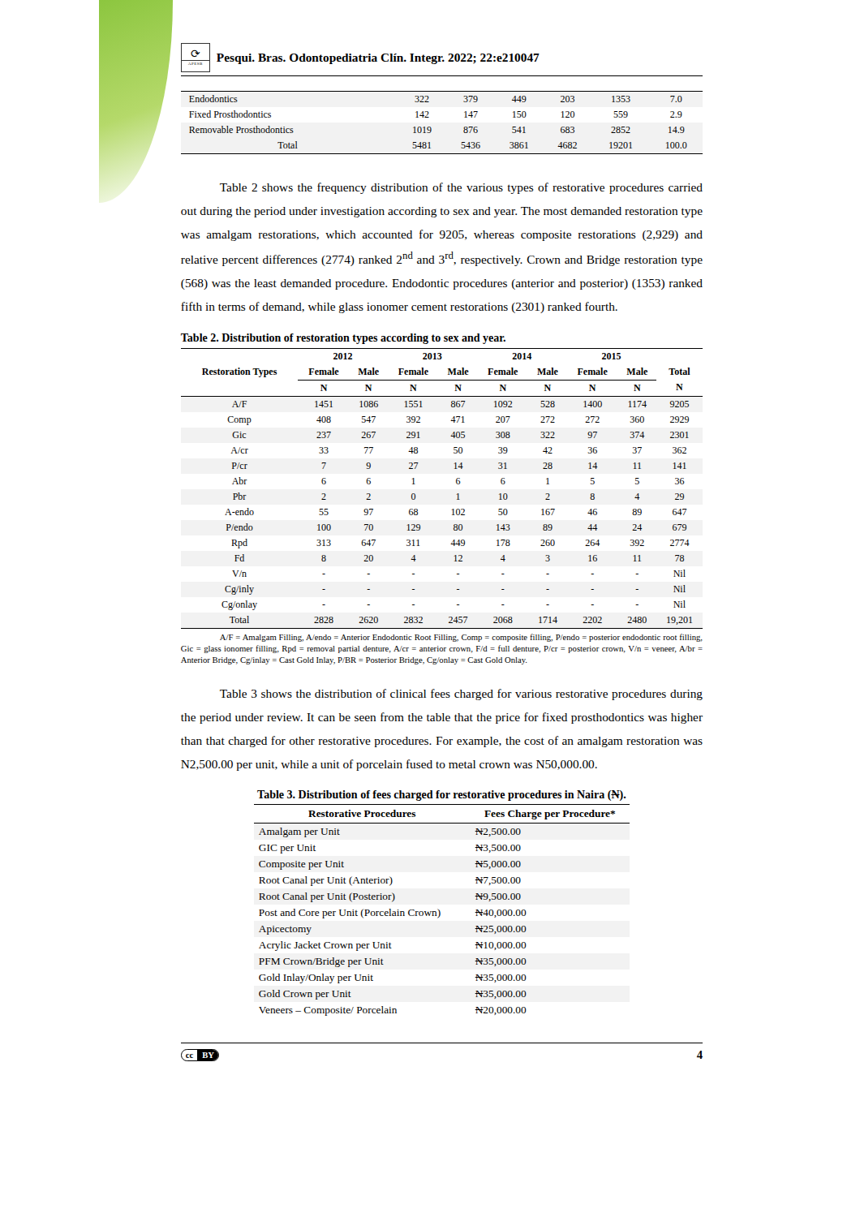⟳
APESB
Pesqui. Bras. Odontopediatria Clín. Integr. 2022; 22:e210047
| Endodontics | 322 | 379 | 449 | 203 | 1353 | 7.0 |
| Fixed Prosthodontics | 142 | 147 | 150 | 120 | 559 | 2.9 |
| Removable Prosthodontics | 1019 | 876 | 541 | 683 | 2852 | 14.9 |
| Total | 5481 | 5436 | 3861 | 4682 | 19201 | 100.0 |
Table 2 shows the frequency distribution of the various types of restorative procedures carried out during the period under investigation according to sex and year. The most demanded restoration type was amalgam restorations, which accounted for 9205, whereas composite restorations (2,929) and relative percent differences (2774) ranked 2nd and 3rd, respectively. Crown and Bridge restoration type (568) was the least demanded procedure. Endodontic procedures (anterior and posterior) (1353) ranked fifth in terms of demand, while glass ionomer cement restorations (2301) ranked fourth.
Table 2. Distribution of restoration types according to sex and year.
| Restoration Types | 2012 | 2013 | 2014 | 2015 | Total |
| --- | --- | --- | --- | --- | --- |
| Female | Male | Female | Male | Female | Male | Female | Male |
| N | N | N | N | N | N | N | N | N |
| A/F | 1451 | 1086 | 1551 | 867 | 1092 | 528 | 1400 | 1174 | 9205 |
| Comp | 408 | 547 | 392 | 471 | 207 | 272 | 272 | 360 | 2929 |
| Gic | 237 | 267 | 291 | 405 | 308 | 322 | 97 | 374 | 2301 |
| A/cr | 33 | 77 | 48 | 50 | 39 | 42 | 36 | 37 | 362 |
| P/cr | 7 | 9 | 27 | 14 | 31 | 28 | 14 | 11 | 141 |
| Abr | 6 | 6 | 1 | 6 | 6 | 1 | 5 | 5 | 36 |
| Pbr | 2 | 2 | 0 | 1 | 10 | 2 | 8 | 4 | 29 |
| A-endo | 55 | 97 | 68 | 102 | 50 | 167 | 46 | 89 | 647 |
| P/endo | 100 | 70 | 129 | 80 | 143 | 89 | 44 | 24 | 679 |
| Rpd | 313 | 647 | 311 | 449 | 178 | 260 | 264 | 392 | 2774 |
| Fd | 8 | 20 | 4 | 12 | 4 | 3 | 16 | 11 | 78 |
| V/n | - | - | - | - | - | - | - | - | Nil |
| Cg/inly | - | - | - | - | - | - | - | - | Nil |
| Cg/onlay | - | - | - | - | - | - | - | - | Nil |
| Total | 2828 | 2620 | 2832 | 2457 | 2068 | 1714 | 2202 | 2480 | 19,201 |
A/F = Amalgam Filling, A/endo = Anterior Endodontic Root Filling, Comp = composite filling, P/endo = posterior endodontic root filling, Gic = glass ionomer filling, Rpd = removal partial denture, A/cr = anterior crown, F/d = full denture, P/cr = posterior crown, V/n = veneer, A/br = Anterior Bridge, Cg/inlay = Cast Gold Inlay, P/BR = Posterior Bridge, Cg/onlay = Cast Gold Onlay.
Table 3 shows the distribution of clinical fees charged for various restorative procedures during the period under review. It can be seen from the table that the price for fixed prosthodontics was higher than that charged for other restorative procedures. For example, the cost of an amalgam restoration was N2,500.00 per unit, while a unit of porcelain fused to metal crown was N50,000.00.
Table 3. Distribution of fees charged for restorative procedures in Naira ( N ).
| Restorative Procedures | Fees Charge per Procedure* |
| --- | --- |
| Amalgam per Unit | N 2,500.00 |
| GIC per Unit | N 3,500.00 |
| Composite per Unit | N 5,000.00 |
| Root Canal per Unit (Anterior) | N 7,500.00 |
| Root Canal per Unit (Posterior) | N 9,500.00 |
| Post and Core per Unit (Porcelain Crown) | N 40,000.00 |
| Apicectomy | N 25,000.00 |
| Acrylic Jacket Crown per Unit | N 10,000.00 |
| PFM Crown/Bridge per Unit | N 35,000.00 |
| Gold Inlay/Onlay per Unit | N 35,000.00 |
| Gold Crown per Unit | N 35,000.00 |
| Veneers – Composite/ Porcelain | N 20,000.00 |
cc BY
4